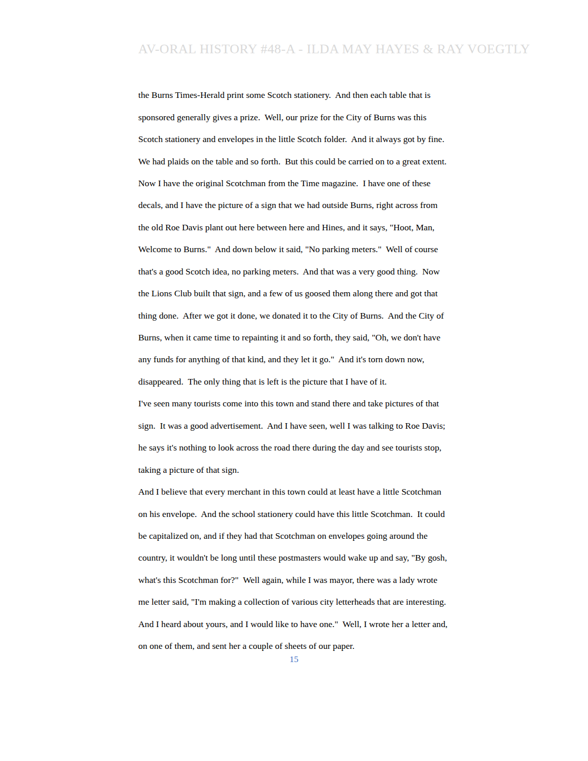AV-ORAL HISTORY #48-A - ILDA MAY HAYES & RAY VOEGTLY
the Burns Times-Herald print some Scotch stationery. And then each table that is sponsored generally gives a prize. Well, our prize for the City of Burns was this Scotch stationery and envelopes in the little Scotch folder. And it always got by fine. We had plaids on the table and so forth. But this could be carried on to a great extent.
Now I have the original Scotchman from the Time magazine. I have one of these decals, and I have the picture of a sign that we had outside Burns, right across from the old Roe Davis plant out here between here and Hines, and it says, "Hoot, Man, Welcome to Burns." And down below it said, "No parking meters." Well of course that's a good Scotch idea, no parking meters. And that was a very good thing. Now the Lions Club built that sign, and a few of us goosed them along there and got that thing done. After we got it done, we donated it to the City of Burns. And the City of Burns, when it came time to repainting it and so forth, they said, "Oh, we don't have any funds for anything of that kind, and they let it go." And it's torn down now, disappeared. The only thing that is left is the picture that I have of it.
I've seen many tourists come into this town and stand there and take pictures of that sign. It was a good advertisement. And I have seen, well I was talking to Roe Davis; he says it's nothing to look across the road there during the day and see tourists stop, taking a picture of that sign.
And I believe that every merchant in this town could at least have a little Scotchman on his envelope. And the school stationery could have this little Scotchman. It could be capitalized on, and if they had that Scotchman on envelopes going around the country, it wouldn't be long until these postmasters would wake up and say, "By gosh, what's this Scotchman for?" Well again, while I was mayor, there was a lady wrote me letter said, "I'm making a collection of various city letterheads that are interesting. And I heard about yours, and I would like to have one." Well, I wrote her a letter and, on one of them, and sent her a couple of sheets of our paper.
15